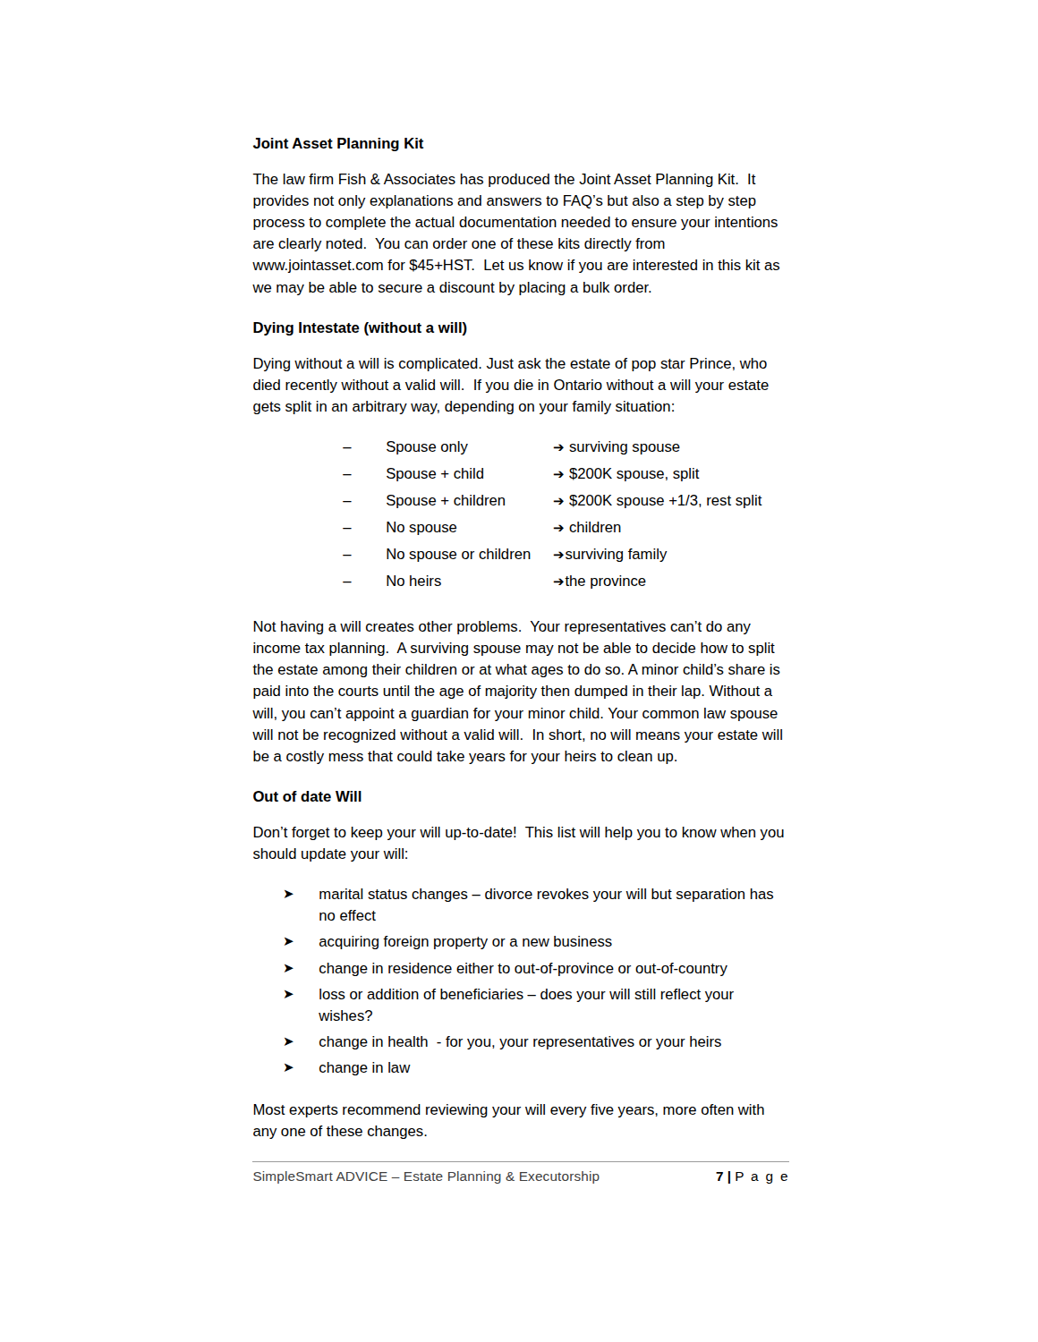Joint Asset Planning Kit
The law firm Fish & Associates has produced the Joint Asset Planning Kit. It provides not only explanations and answers to FAQ’s but also a step by step process to complete the actual documentation needed to ensure your intentions are clearly noted. You can order one of these kits directly from www.jointasset.com for $45+HST. Let us know if you are interested in this kit as we may be able to secure a discount by placing a bulk order.
Dying Intestate (without a will)
Dying without a will is complicated. Just ask the estate of pop star Prince, who died recently without a valid will. If you die in Ontario without a will your estate gets split in an arbitrary way, depending on your family situation:
–Spouse only➔ surviving spouse
–Spouse + child➔ $200K spouse, split
–Spouse + children➔ $200K spouse +1/3, rest split
–No spouse➔ children
–No spouse or children➔surviving family
–No heirs➔the province
Not having a will creates other problems. Your representatives can’t do any income tax planning. A surviving spouse may not be able to decide how to split the estate among their children or at what ages to do so. A minor child’s share is paid into the courts until the age of majority then dumped in their lap. Without a will, you can’t appoint a guardian for your minor child. Your common law spouse will not be recognized without a valid will. In short, no will means your estate will be a costly mess that could take years for your heirs to clean up.
Out of date Will
Don’t forget to keep your will up-to-date! This list will help you to know when you should update your will:
➤marital status changes – divorce revokes your will but separation has no effect
➤acquiring foreign property or a new business
➤change in residence either to out-of-province or out-of-country
➤loss or addition of beneficiaries – does your will still reflect your wishes?
➤change in health - for you, your representatives or your heirs
➤change in law
Most experts recommend reviewing your will every five years, more often with any one of these changes.
SimpleSmart ADVICE – Estate Planning & Executorship
7 | P a g e